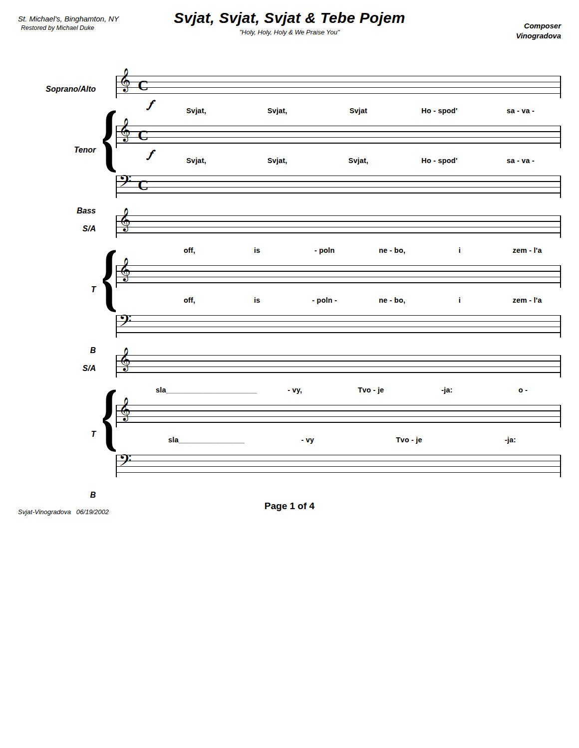St. Michael's, Binghamton, NY Restored by Michael Duke
Svjat, Svjat, Svjat & Tebe Pojem
"Holy, Holy, Holy & We Praise You"
Composer
Vinogradova
Soprano/Alto Tenor Bass
{
𝄞 C 𝆑
Svjat, Svjat, Svjat Ho - spod'sa - va -
𝄞 C 𝆑
Svjat, Svjat, Svjat, Ho - spod'sa - va -
𝄢 C
S/A T B
{
𝄞
off, is- poln ne - bo, izem - l'a
𝄞
off, is- poln -ne - bo, izem - l'a
𝄢
S/A T B
{
𝄞
sla______________________- vy, Tvo - je-ja: o -
𝄞
sla________________- vy Tvo - je-ja:
𝄢
Svjat-Vinogradova 06/19/2002
Page 1 of 4